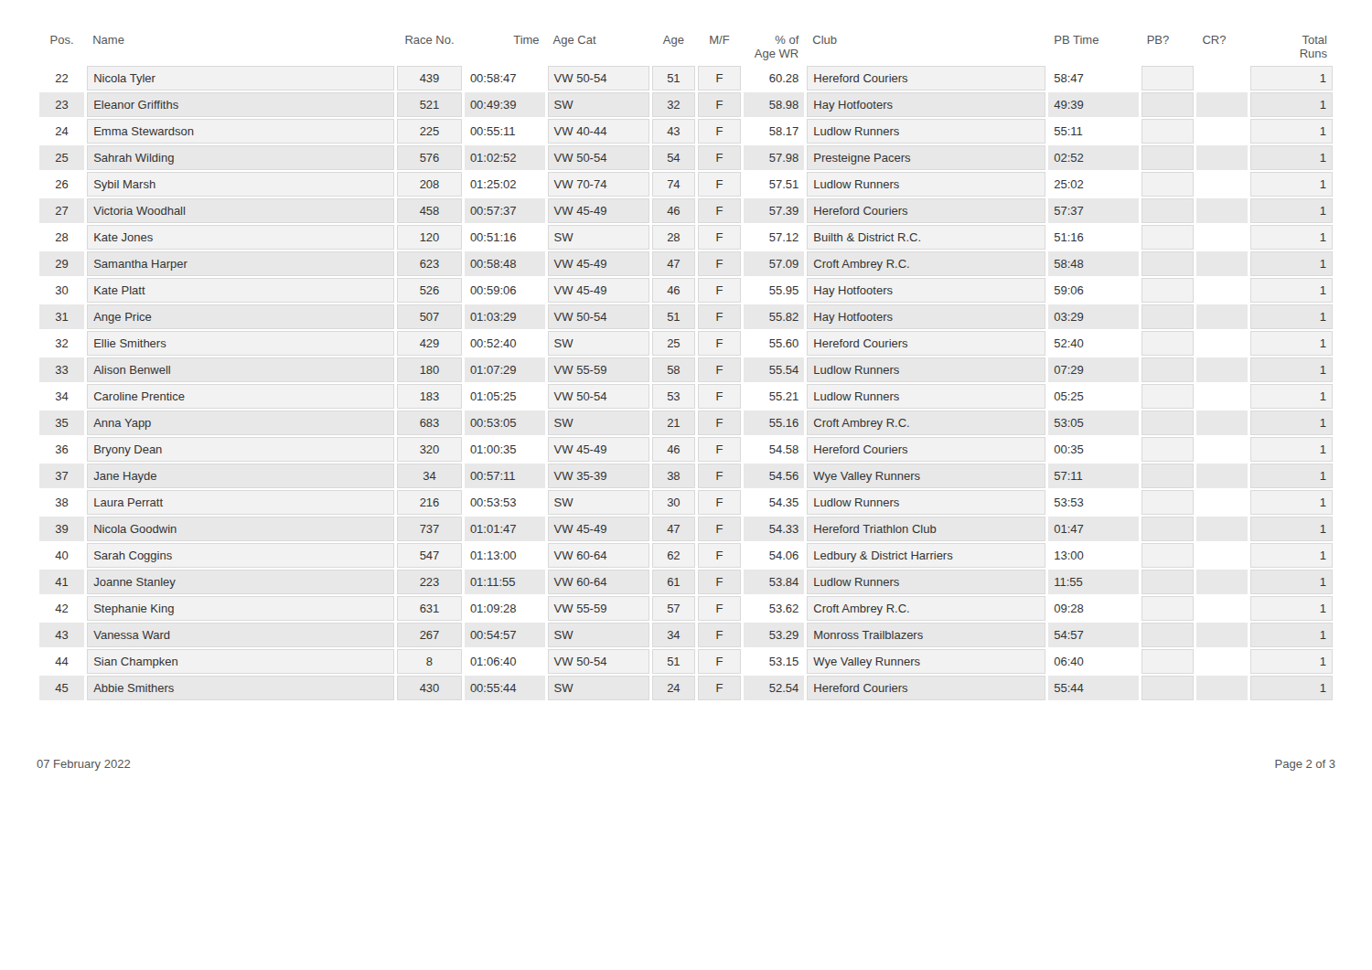| Pos. | Name | Race No. | Time | Age Cat | Age | M/F | % of Age WR | Club | PB Time | PB? | CR? | Total Runs |
| --- | --- | --- | --- | --- | --- | --- | --- | --- | --- | --- | --- | --- |
| 22 | Nicola Tyler | 439 | 00:58:47 | VW 50-54 | 51 | F | 60.28 | Hereford Couriers | 58:47 | | | 1 |
| 23 | Eleanor Griffiths | 521 | 00:49:39 | SW | 32 | F | 58.98 | Hay Hotfooters | 49:39 | | | 1 |
| 24 | Emma Stewardson | 225 | 00:55:11 | VW 40-44 | 43 | F | 58.17 | Ludlow Runners | 55:11 | | | 1 |
| 25 | Sahrah Wilding | 576 | 01:02:52 | VW 50-54 | 54 | F | 57.98 | Presteigne Pacers | 02:52 | | | 1 |
| 26 | Sybil Marsh | 208 | 01:25:02 | VW 70-74 | 74 | F | 57.51 | Ludlow Runners | 25:02 | | | 1 |
| 27 | Victoria Woodhall | 458 | 00:57:37 | VW 45-49 | 46 | F | 57.39 | Hereford Couriers | 57:37 | | | 1 |
| 28 | Kate Jones | 120 | 00:51:16 | SW | 28 | F | 57.12 | Builth & District R.C. | 51:16 | | | 1 |
| 29 | Samantha Harper | 623 | 00:58:48 | VW 45-49 | 47 | F | 57.09 | Croft Ambrey R.C. | 58:48 | | | 1 |
| 30 | Kate Platt | 526 | 00:59:06 | VW 45-49 | 46 | F | 55.95 | Hay Hotfooters | 59:06 | | | 1 |
| 31 | Ange Price | 507 | 01:03:29 | VW 50-54 | 51 | F | 55.82 | Hay Hotfooters | 03:29 | | | 1 |
| 32 | Ellie Smithers | 429 | 00:52:40 | SW | 25 | F | 55.60 | Hereford Couriers | 52:40 | | | 1 |
| 33 | Alison Benwell | 180 | 01:07:29 | VW 55-59 | 58 | F | 55.54 | Ludlow Runners | 07:29 | | | 1 |
| 34 | Caroline Prentice | 183 | 01:05:25 | VW 50-54 | 53 | F | 55.21 | Ludlow Runners | 05:25 | | | 1 |
| 35 | Anna Yapp | 683 | 00:53:05 | SW | 21 | F | 55.16 | Croft Ambrey R.C. | 53:05 | | | 1 |
| 36 | Bryony Dean | 320 | 01:00:35 | VW 45-49 | 46 | F | 54.58 | Hereford Couriers | 00:35 | | | 1 |
| 37 | Jane Hayde | 34 | 00:57:11 | VW 35-39 | 38 | F | 54.56 | Wye Valley Runners | 57:11 | | | 1 |
| 38 | Laura Perratt | 216 | 00:53:53 | SW | 30 | F | 54.35 | Ludlow Runners | 53:53 | | | 1 |
| 39 | Nicola Goodwin | 737 | 01:01:47 | VW 45-49 | 47 | F | 54.33 | Hereford Triathlon Club | 01:47 | | | 1 |
| 40 | Sarah Coggins | 547 | 01:13:00 | VW 60-64 | 62 | F | 54.06 | Ledbury & District Harriers | 13:00 | | | 1 |
| 41 | Joanne Stanley | 223 | 01:11:55 | VW 60-64 | 61 | F | 53.84 | Ludlow Runners | 11:55 | | | 1 |
| 42 | Stephanie King | 631 | 01:09:28 | VW 55-59 | 57 | F | 53.62 | Croft Ambrey R.C. | 09:28 | | | 1 |
| 43 | Vanessa Ward | 267 | 00:54:57 | SW | 34 | F | 53.29 | Monross Trailblazers | 54:57 | | | 1 |
| 44 | Sian Champken | 8 | 01:06:40 | VW 50-54 | 51 | F | 53.15 | Wye Valley Runners | 06:40 | | | 1 |
| 45 | Abbie Smithers | 430 | 00:55:44 | SW | 24 | F | 52.54 | Hereford Couriers | 55:44 | | | 1 |
07 February 2022 Page 2 of 3